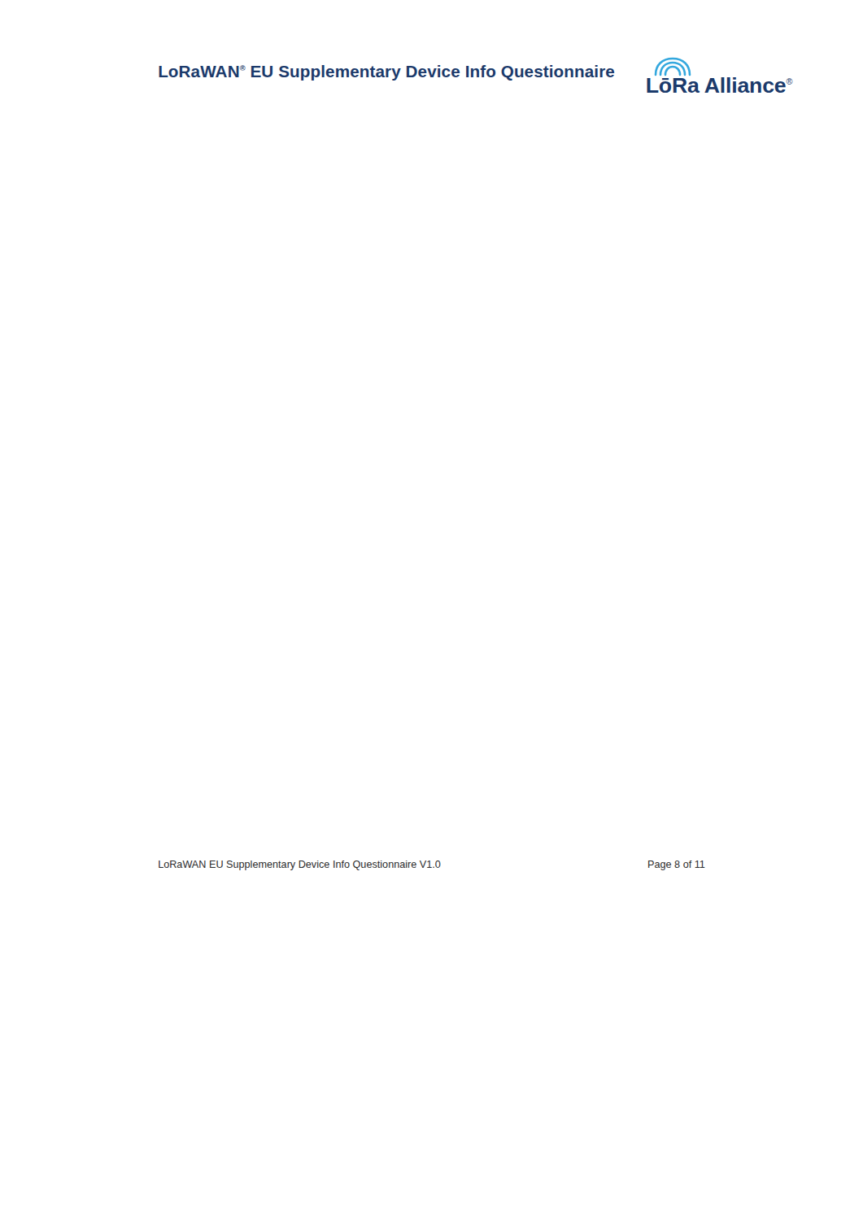LoRaWAN® EU Supplementary Device Info Questionnaire
LōRa Alliance®
LoRaWAN EU Supplementary Device Info Questionnaire V1.0
Page 8 of 11